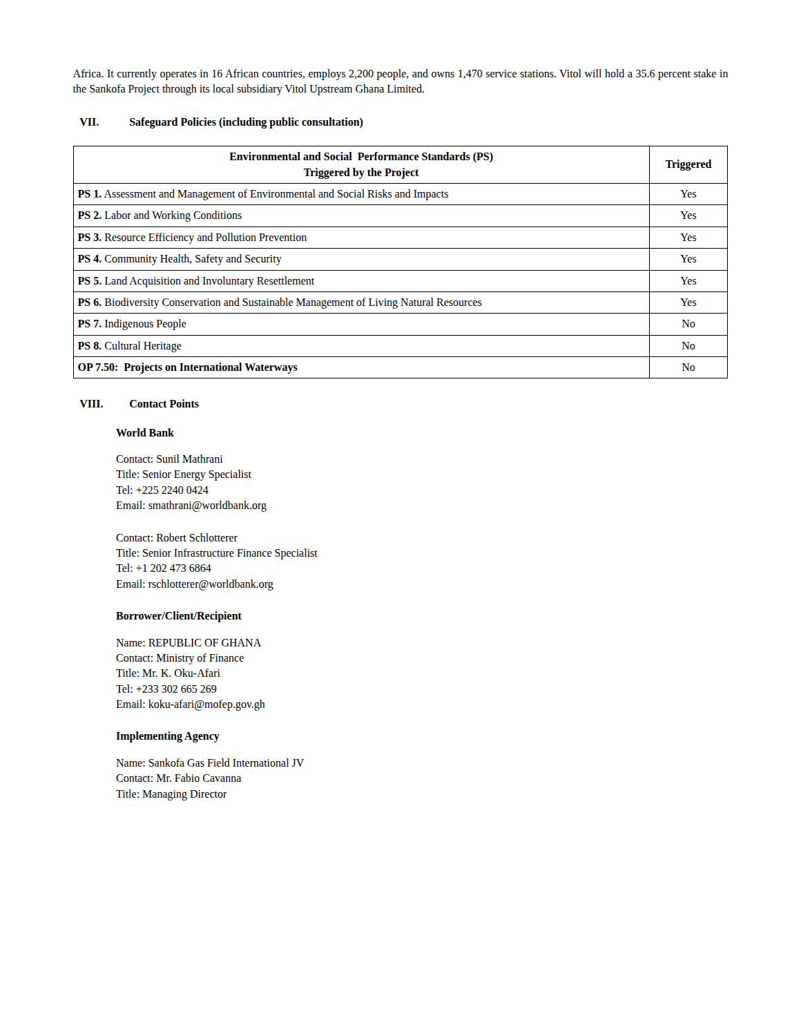Africa. It currently operates in 16 African countries, employs 2,200 people, and owns 1,470 service stations. Vitol will hold a 35.6 percent stake in the Sankofa Project through its local subsidiary Vitol Upstream Ghana Limited.
VII. Safeguard Policies (including public consultation)
| Environmental and Social Performance Standards (PS) Triggered by the Project | Triggered |
| --- | --- |
| PS 1. Assessment and Management of Environmental and Social Risks and Impacts | Yes |
| PS 2. Labor and Working Conditions | Yes |
| PS 3. Resource Efficiency and Pollution Prevention | Yes |
| PS 4. Community Health, Safety and Security | Yes |
| PS 5. Land Acquisition and Involuntary Resettlement | Yes |
| PS 6. Biodiversity Conservation and Sustainable Management of Living Natural Resources | Yes |
| PS 7. Indigenous People | No |
| PS 8. Cultural Heritage | No |
| OP 7.50: Projects on International Waterways | No |
VIII. Contact Points
World Bank
Contact: Sunil Mathrani
Title: Senior Energy Specialist
Tel: +225 2240 0424
Email: smathrani@worldbank.org
Contact: Robert Schlotterer
Title: Senior Infrastructure Finance Specialist
Tel: +1 202 473 6864
Email: rschlotterer@worldbank.org
Borrower/Client/Recipient
Name: REPUBLIC OF GHANA
Contact: Ministry of Finance
Title: Mr. K. Oku-Afari
Tel: +233 302 665 269
Email: koku-afari@mofep.gov.gh
Implementing Agency
Name: Sankofa Gas Field International JV
Contact: Mr. Fabio Cavanna
Title: Managing Director